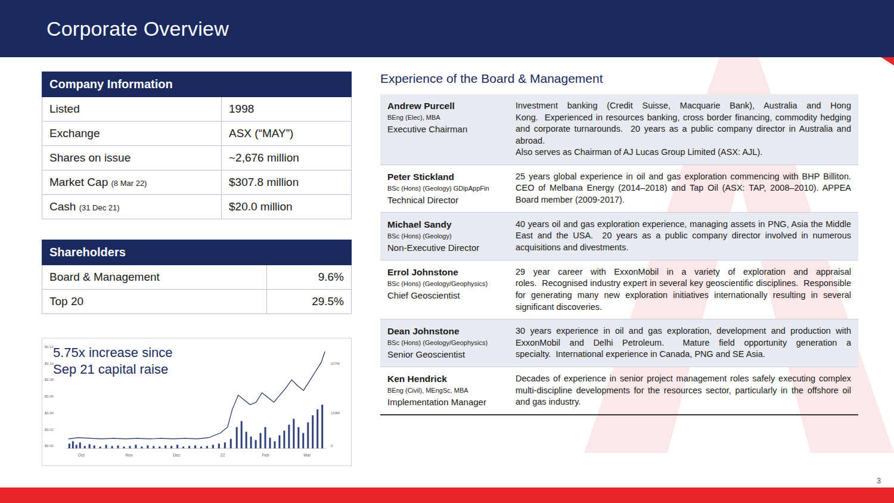Corporate Overview
| Company Information |
| --- |
| Listed | 1998 |
| Exchange | ASX (“MAY”) |
| Shares on issue | ~2,676 million |
| Market Cap (8 Mar 22) | $307.8 million |
| Cash (31 Dec 21) | $20.0 million |
| Shareholders |
| --- |
| Board & Management | 9.6% |
| Top 20 | 29.5% |
5.75x increase since
Sep 21 capital raise
$0.12 $0.10 $0.08 $0.06 $0.04 $0.02 $0.00 207M 103M 0 Oct Nov Dec 22 Feb Mar
Experience of the Board & Management
| Andrew Purcell BEng (Elec), MBA Executive Chairman | Investment banking (Credit Suisse, Macquarie Bank), Australia and Hong Kong. Experienced in resources banking, cross border financing, commodity hedging and corporate turnarounds. 20 years as a public company director in Australia and abroad. Also serves as Chairman of AJ Lucas Group Limited (ASX: AJL). |
| Peter Stickland BSc (Hons) (Geology) GDipAppFin Technical Director | 25 years global experience in oil and gas exploration commencing with BHP Billiton. CEO of Melbana Energy (2014–2018) and Tap Oil (ASX: TAP, 2008–2010). APPEA Board member (2009-2017). |
| Michael Sandy BSc (Hons) (Geology) Non-Executive Director | 40 years oil and gas exploration experience, managing assets in PNG, Asia the Middle East and the USA. 20 years as a public company director involved in numerous acquisitions and divestments. |
| Errol Johnstone BSc (Hons) (Geology/Geophysics) Chief Geoscientist | 29 year career with ExxonMobil in a variety of exploration and appraisal roles. Recognised industry expert in several key geoscientific disciplines. Responsible for generating many new exploration initiatives internationally resulting in several significant discoveries. |
| Dean Johnstone BSc (Hons) (Geology/Geophysics) Senior Geoscientist | 30 years experience in oil and gas exploration, development and production with ExxonMobil and Delhi Petroleum. Mature field opportunity generation a specialty. International experience in Canada, PNG and SE Asia. |
| Ken Hendrick BEng (Civil), MEngSc, MBA Implementation Manager | Decades of experience in senior project management roles safely executing complex multi-discipline developments for the resources sector, particularly in the offshore oil and gas industry. |
3